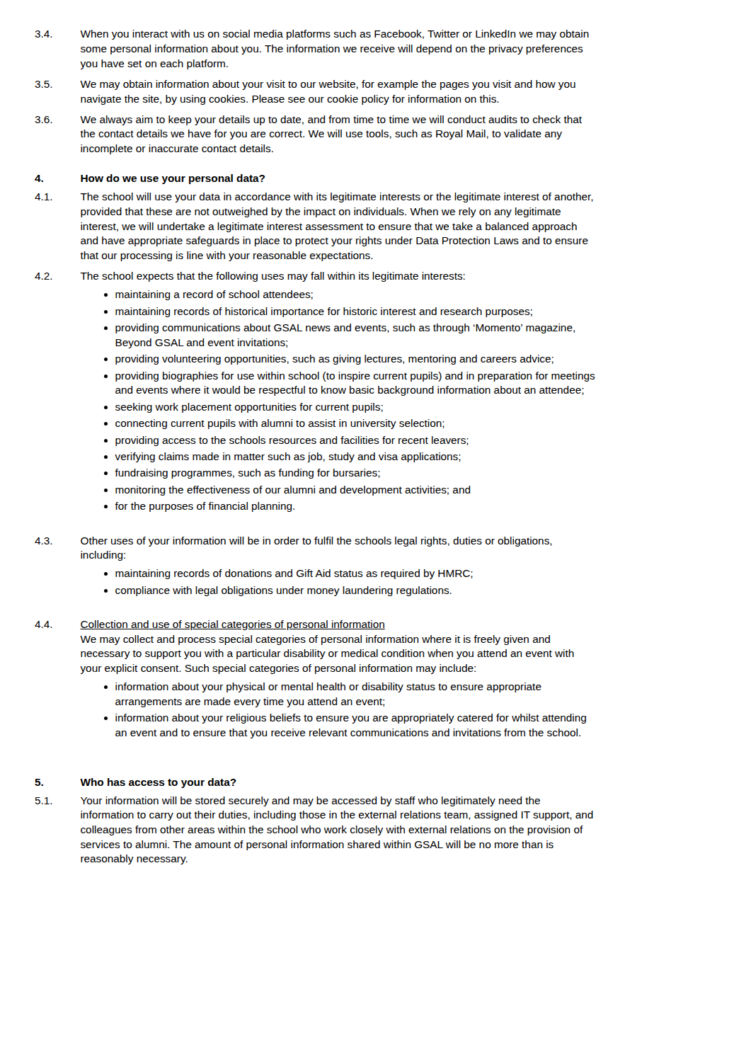3.4.
When you interact with us on social media platforms such as Facebook, Twitter or LinkedIn we may obtain some personal information about you. The information we receive will depend on the privacy preferences you have set on each platform.
3.5.
We may obtain information about your visit to our website, for example the pages you visit and how you navigate the site, by using cookies. Please see our cookie policy for information on this.
3.6.
We always aim to keep your details up to date, and from time to time we will conduct audits to check that the contact details we have for you are correct. We will use tools, such as Royal Mail, to validate any incomplete or inaccurate contact details.
4. How do we use your personal data?
4.1.
The school will use your data in accordance with its legitimate interests or the legitimate interest of another, provided that these are not outweighed by the impact on individuals. When we rely on any legitimate interest, we will undertake a legitimate interest assessment to ensure that we take a balanced approach and have appropriate safeguards in place to protect your rights under Data Protection Laws and to ensure that our processing is line with your reasonable expectations.
4.2.
The school expects that the following uses may fall within its legitimate interests:
maintaining a record of school attendees;
maintaining records of historical importance for historic interest and research purposes;
providing communications about GSAL news and events, such as through ‘Momento’ magazine, Beyond GSAL and event invitations;
providing volunteering opportunities, such as giving lectures, mentoring and careers advice;
providing biographies for use within school (to inspire current pupils) and in preparation for meetings and events where it would be respectful to know basic background information about an attendee;
seeking work placement opportunities for current pupils;
connecting current pupils with alumni to assist in university selection;
providing access to the schools resources and facilities for recent leavers;
verifying claims made in matter such as job, study and visa applications;
fundraising programmes, such as funding for bursaries;
monitoring the effectiveness of our alumni and development activities; and
for the purposes of financial planning.
4.3.
Other uses of your information will be in order to fulfil the schools legal rights, duties or obligations, including:
maintaining records of donations and Gift Aid status as required by HMRC;
compliance with legal obligations under money laundering regulations.
4.4.
Collection and use of special categories of personal information
We may collect and process special categories of personal information where it is freely given and necessary to support you with a particular disability or medical condition when you attend an event with your explicit consent. Such special categories of personal information may include:
information about your physical or mental health or disability status to ensure appropriate arrangements are made every time you attend an event;
information about your religious beliefs to ensure you are appropriately catered for whilst attending an event and to ensure that you receive relevant communications and invitations from the school.
5. Who has access to your data?
5.1.
Your information will be stored securely and may be accessed by staff who legitimately need the information to carry out their duties, including those in the external relations team, assigned IT support, and colleagues from other areas within the school who work closely with external relations on the provision of services to alumni. The amount of personal information shared within GSAL will be no more than is reasonably necessary.